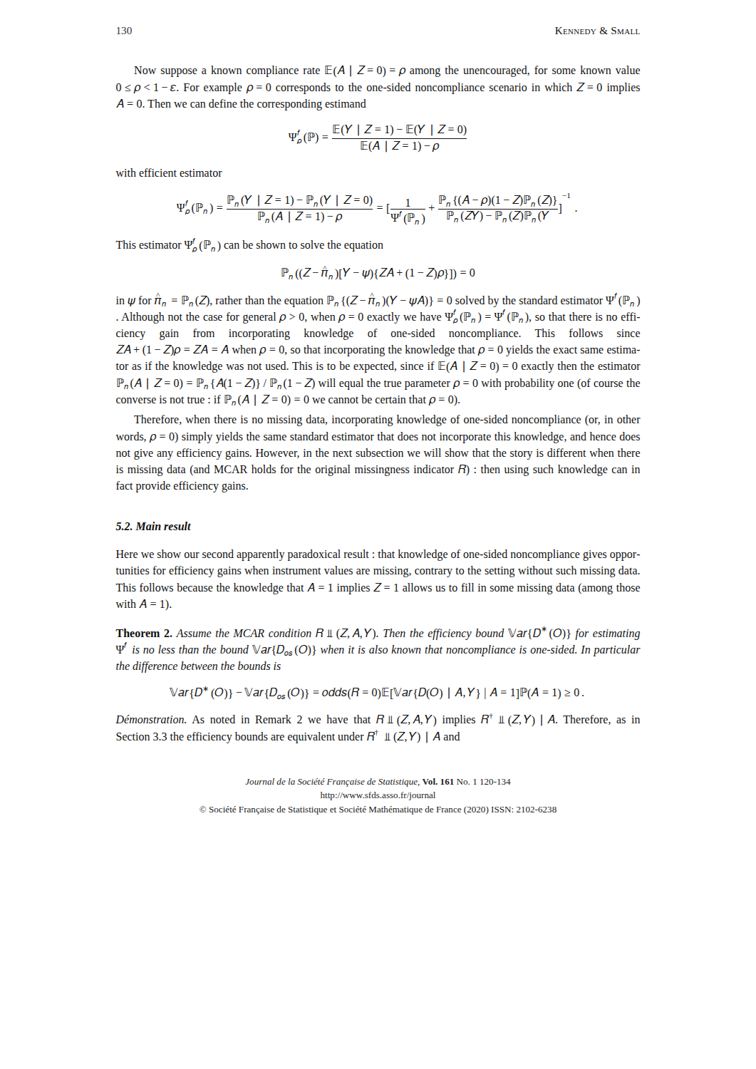130 Kennedy & Small
Now suppose a known compliance rate 𝔼(A∣Z=0)=ρ among the unencouraged, for some known value 0≤ρ<1−ε. For example ρ=0 corresponds to the one-sided noncompliance scenario in which Z=0 implies A=0. Then we can define the corresponding estimand
Ψρf (ℙ) = 𝔼(Y∣Z=1)−𝔼(Y∣Z=0) 𝔼(A∣Z=1)−ρ
with efficient estimator
Ψρf (ℙn) = ℙn(Y∣Z=1)−ℙn(Y∣Z=0) ℙn(A∣Z=1)−ρ = [ 1Ψf(ℙn) + ℙn{(A−ρ)(1−Z)ℙn(Z)} ℙn(ZY)−ℙn(Z)ℙn(Y ] −1 .
This estimator Ψρf(ℙn) can be shown to solve the equation
ℙn ( (Z−π^n) [ Y−ψ){ZA+(1−Z)ρ} ] ) =0
in ψ for π^n=ℙn(Z), rather than the equation ℙn{(Z−π^n)(Y−ψA)}=0 solved by the standard estimator Ψf(ℙn). Although not the case for general ρ>0, when ρ=0 exactly we have Ψρf(ℙn)=Ψf(ℙn), so that there is no efficiency gain from incorporating knowledge of one-sided noncompliance. This follows since ZA+(1−Z)ρ=ZA=A when ρ=0, so that incorporating the knowledge that ρ=0 yields the exact same estimator as if the knowledge was not used. This is to be expected, since if 𝔼(A∣Z=0)=0 exactly then the estimator ℙn(A∣Z=0)=ℙn{A(1−Z)}/ℙn(1−Z) will equal the true parameter ρ=0 with probability one (of course the converse is not true : if ℙn(A∣Z=0)=0 we cannot be certain that ρ=0).
Therefore, when there is no missing data, incorporating knowledge of one-sided noncompliance (or, in other words, ρ=0) simply yields the same standard estimator that does not incorporate this knowledge, and hence does not give any efficiency gains. However, in the next subsection we will show that the story is different when there is missing data (and MCAR holds for the original missingness indicator R) : then using such knowledge can in fact provide efficiency gains.
5.2. Main result
Here we show our second apparently paradoxical result : that knowledge of one-sided noncompliance gives opportunities for efficiency gains when instrument values are missing, contrary to the setting without such missing data. This follows because the knowledge that A=1 implies Z=1 allows us to fill in some missing data (among those with A=1).
Theorem 2. Assume the MCAR condition R⫫(Z,A,Y). Then the efficiency bound 𝕍ar{D∗(O)} for estimating Ψf is no less than the bound 𝕍ar{Dos(O)} when it is also known that noncompliance is one-sided. In particular the difference between the bounds is
𝕍ar{D∗(O)} − 𝕍ar{Dos(O)} = odds(R=0) 𝔼 [ 𝕍ar{D(O)∣A,Y} | A=1 ] ℙ(A=1) ≥0.
Démonstration. As noted in Remark 2 we have that R⫫(Z,A,Y) implies R†⫫(Z,Y)∣A. Therefore, as in Section 3.3 the efficiency bounds are equivalent under R†⫫(Z,Y)∣A and
Journal de la Société Française de Statistique, Vol. 161 No. 1 120-134
http://www.sfds.asso.fr/journal
© Société Française de Statistique et Société Mathématique de France (2020) ISSN: 2102-6238